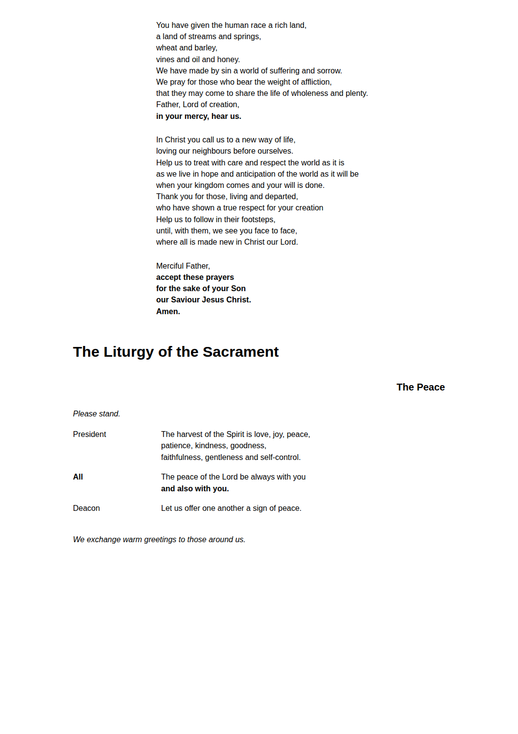You have given the human race a rich land,
a land of streams and springs,
wheat and barley,
vines and oil and honey.
We have made by sin a world of suffering and sorrow.
We pray for those who bear the weight of affliction,
that they may come to share the life of wholeness and plenty.
Father, Lord of creation,
in your mercy, hear us.
In Christ you call us to a new way of life,
loving our neighbours before ourselves.
Help us to treat with care and respect the world as it is
as we live in hope and anticipation of the world as it will be
when your kingdom comes and your will is done.
Thank you for those, living and departed,
who have shown a true respect for your creation
Help us to follow in their footsteps,
until, with them, we see you face to face,
where all is made new in Christ our Lord.
Merciful Father,
accept these prayers
for the sake of your Son
our Saviour Jesus Christ.
Amen.
The Liturgy of the Sacrament
The Peace
Please stand.
| President | The harvest of the Spirit is love, joy, peace, patience, kindness, goodness, faithfulness, gentleness and self-control. |
| All | The peace of the Lord be always with you and also with you. |
| Deacon | Let us offer one another a sign of peace. |
We exchange warm greetings to those around us.